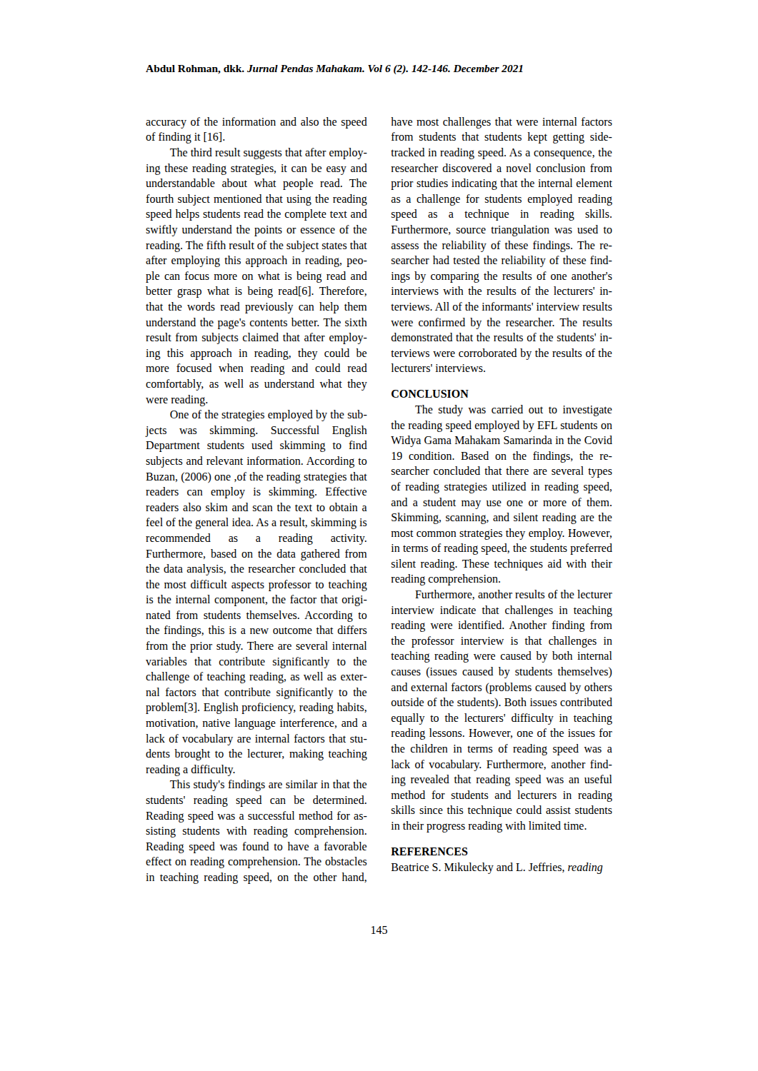Abdul Rohman, dkk. Jurnal Pendas Mahakam. Vol 6 (2). 142-146. December 2021
accuracy of the information and also the speed of finding it [16].
The third result suggests that after employing these reading strategies, it can be easy and understandable about what people read. The fourth subject mentioned that using the reading speed helps students read the complete text and swiftly understand the points or essence of the reading. The fifth result of the subject states that after employing this approach in reading, people can focus more on what is being read and better grasp what is being read[6]. Therefore, that the words read previously can help them understand the page's contents better. The sixth result from subjects claimed that after employing this approach in reading, they could be more focused when reading and could read comfortably, as well as understand what they were reading.
One of the strategies employed by the subjects was skimming. Successful English Department students used skimming to find subjects and relevant information. According to Buzan, (2006) one ,of the reading strategies that readers can employ is skimming. Effective readers also skim and scan the text to obtain a feel of the general idea. As a result, skimming is recommended as a reading activity. Furthermore, based on the data gathered from the data analysis, the researcher concluded that the most difficult aspects professor to teaching is the internal component, the factor that originated from students themselves. According to the findings, this is a new outcome that differs from the prior study. There are several internal variables that contribute significantly to the challenge of teaching reading, as well as external factors that contribute significantly to the problem[3]. English proficiency, reading habits, motivation, native language interference, and a lack of vocabulary are internal factors that students brought to the lecturer, making teaching reading a difficulty.
This study's findings are similar in that the students' reading speed can be determined. Reading speed was a successful method for assisting students with reading comprehension. Reading speed was found to have a favorable effect on reading comprehension. The obstacles in teaching reading speed, on the other hand, have most challenges that were internal factors from students that students kept getting sidetracked in reading speed. As a consequence, the researcher discovered a novel conclusion from prior studies indicating that the internal element as a challenge for students employed reading speed as a technique in reading skills. Furthermore, source triangulation was used to assess the reliability of these findings. The researcher had tested the reliability of these findings by comparing the results of one another's interviews with the results of the lecturers' interviews. All of the informants' interview results were confirmed by the researcher. The results demonstrated that the results of the students' interviews were corroborated by the results of the lecturers' interviews.
CONCLUSION
The study was carried out to investigate the reading speed employed by EFL students on Widya Gama Mahakam Samarinda in the Covid 19 condition. Based on the findings, the researcher concluded that there are several types of reading strategies utilized in reading speed, and a student may use one or more of them. Skimming, scanning, and silent reading are the most common strategies they employ. However, in terms of reading speed, the students preferred silent reading. These techniques aid with their reading comprehension.
Furthermore, another results of the lecturer interview indicate that challenges in teaching reading were identified. Another finding from the professor interview is that challenges in teaching reading were caused by both internal causes (issues caused by students themselves) and external factors (problems caused by others outside of the students). Both issues contributed equally to the lecturers' difficulty in teaching reading lessons. However, one of the issues for the children in terms of reading speed was a lack of vocabulary. Furthermore, another finding revealed that reading speed was an useful method for students and lecturers in reading skills since this technique could assist students in their progress reading with limited time.
REFERENCES
Beatrice S. Mikulecky and L. Jeffries, reading
145